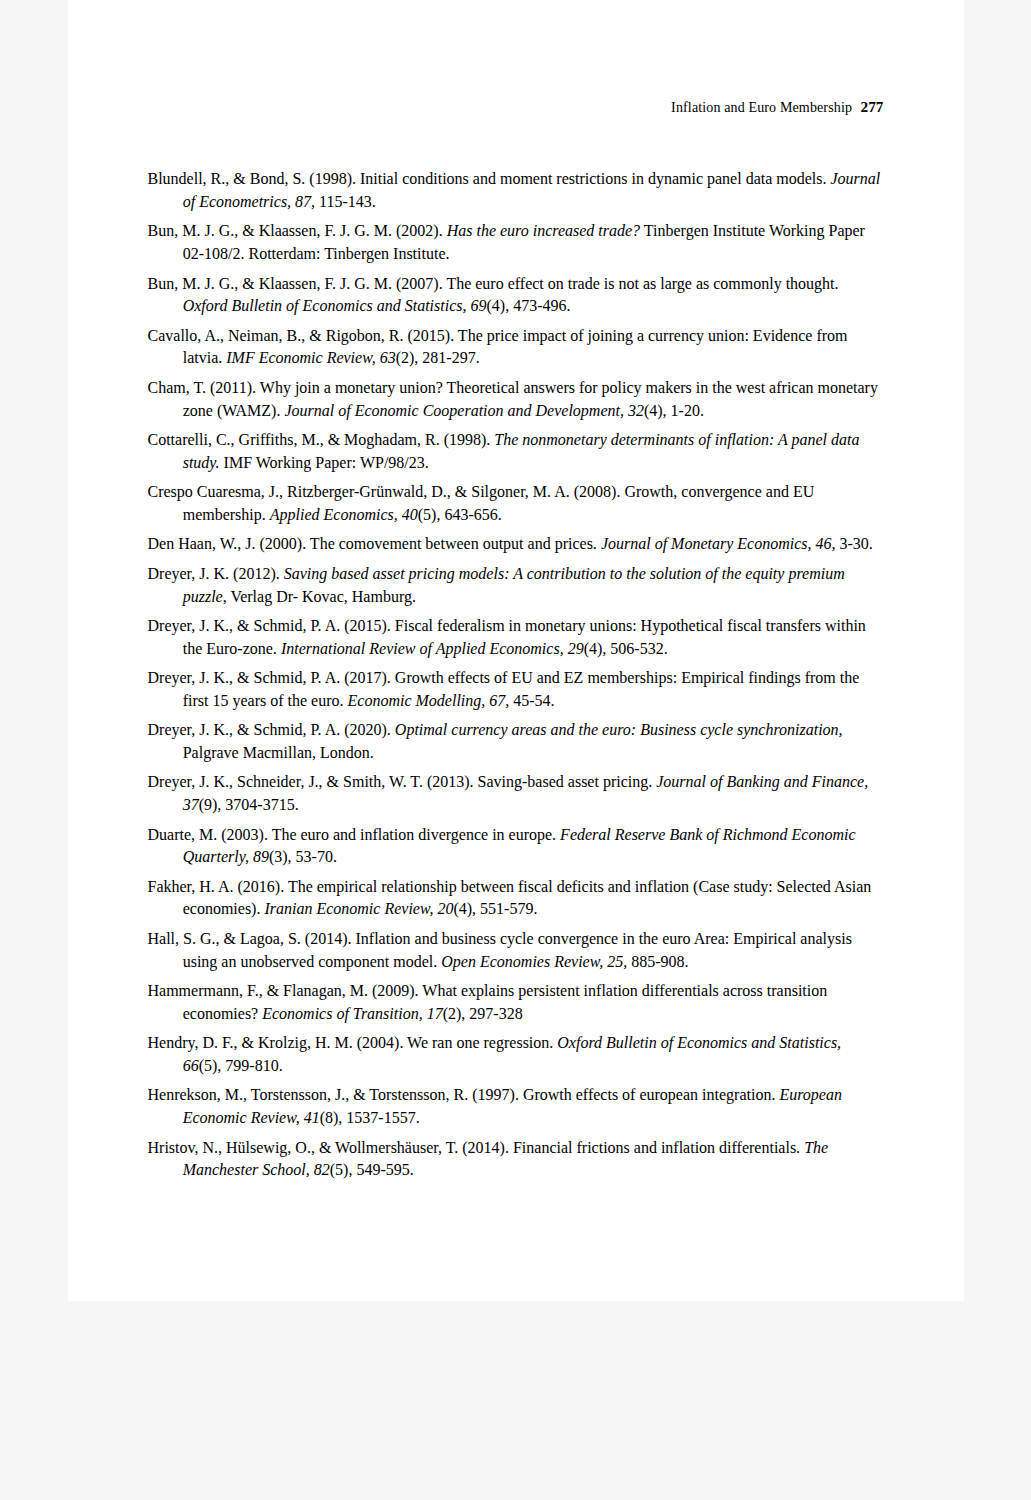Inflation and Euro Membership 277
Blundell, R., & Bond, S. (1998). Initial conditions and moment restrictions in dynamic panel data models. Journal of Econometrics, 87, 115-143.
Bun, M. J. G., & Klaassen, F. J. G. M. (2002). Has the euro increased trade? Tinbergen Institute Working Paper 02-108/2. Rotterdam: Tinbergen Institute.
Bun, M. J. G., & Klaassen, F. J. G. M. (2007). The euro effect on trade is not as large as commonly thought. Oxford Bulletin of Economics and Statistics, 69(4), 473-496.
Cavallo, A., Neiman, B., & Rigobon, R. (2015). The price impact of joining a currency union: Evidence from latvia. IMF Economic Review, 63(2), 281-297.
Cham, T. (2011). Why join a monetary union? Theoretical answers for policy makers in the west african monetary zone (WAMZ). Journal of Economic Cooperation and Development, 32(4), 1-20.
Cottarelli, C., Griffiths, M., & Moghadam, R. (1998). The nonmonetary determinants of inflation: A panel data study. IMF Working Paper: WP/98/23.
Crespo Cuaresma, J., Ritzberger-Grünwald, D., & Silgoner, M. A. (2008). Growth, convergence and EU membership. Applied Economics, 40(5), 643-656.
Den Haan, W., J. (2000). The comovement between output and prices. Journal of Monetary Economics, 46, 3-30.
Dreyer, J. K. (2012). Saving based asset pricing models: A contribution to the solution of the equity premium puzzle, Verlag Dr- Kovac, Hamburg.
Dreyer, J. K., & Schmid, P. A. (2015). Fiscal federalism in monetary unions: Hypothetical fiscal transfers within the Euro-zone. International Review of Applied Economics, 29(4), 506-532.
Dreyer, J. K., & Schmid, P. A. (2017). Growth effects of EU and EZ memberships: Empirical findings from the first 15 years of the euro. Economic Modelling, 67, 45-54.
Dreyer, J. K., & Schmid, P. A. (2020). Optimal currency areas and the euro: Business cycle synchronization, Palgrave Macmillan, London.
Dreyer, J. K., Schneider, J., & Smith, W. T. (2013). Saving-based asset pricing. Journal of Banking and Finance, 37(9), 3704-3715.
Duarte, M. (2003). The euro and inflation divergence in europe. Federal Reserve Bank of Richmond Economic Quarterly, 89(3), 53-70.
Fakher, H. A. (2016). The empirical relationship between fiscal deficits and inflation (Case study: Selected Asian economies). Iranian Economic Review, 20(4), 551-579.
Hall, S. G., & Lagoa, S. (2014). Inflation and business cycle convergence in the euro Area: Empirical analysis using an unobserved component model. Open Economies Review, 25, 885-908.
Hammermann, F., & Flanagan, M. (2009). What explains persistent inflation differentials across transition economies? Economics of Transition, 17(2), 297-328
Hendry, D. F., & Krolzig, H. M. (2004). We ran one regression. Oxford Bulletin of Economics and Statistics, 66(5), 799-810.
Henrekson, M., Torstensson, J., & Torstensson, R. (1997). Growth effects of european integration. European Economic Review, 41(8), 1537-1557.
Hristov, N., Hülsewig, O., & Wollmershäuser, T. (2014). Financial frictions and inflation differentials. The Manchester School, 82(5), 549-595.